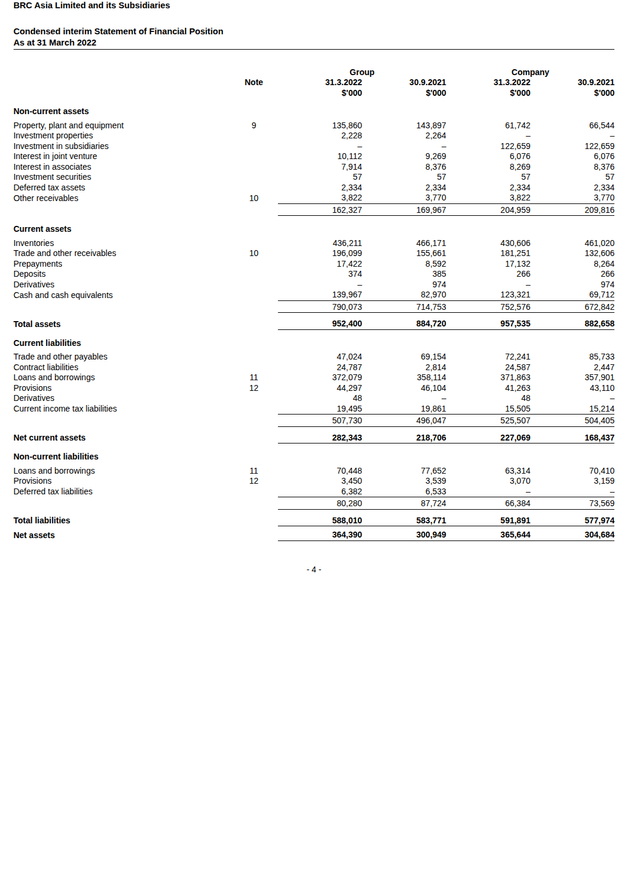BRC Asia Limited and its Subsidiaries
Condensed interim Statement of Financial Position
As at 31 March 2022
| | | Group | Company |
| --- | --- | --- | --- |
| | Note | 31.3.2022 | 30.9.2021 | 31.3.2022 | 30.9.2021 |
| | | $'000 | $'000 | $'000 | $'000 |
| Non-current assets |
| Property, plant and equipment | 9 | 135,860 | 143,897 | 61,742 | 66,544 |
| Investment properties | | 2,228 | 2,264 | – | – |
| Investment in subsidiaries | | – | – | 122,659 | 122,659 |
| Interest in joint venture | | 10,112 | 9,269 | 6,076 | 6,076 |
| Interest in associates | | 7,914 | 8,376 | 8,269 | 8,376 |
| Investment securities | | 57 | 57 | 57 | 57 |
| Deferred tax assets | | 2,334 | 2,334 | 2,334 | 2,334 |
| Other receivables | 10 | 3,822 | 3,770 | 3,822 | 3,770 |
| | | 162,327 | 169,967 | 204,959 | 209,816 |
| Current assets |
| Inventories | | 436,211 | 466,171 | 430,606 | 461,020 |
| Trade and other receivables | 10 | 196,099 | 155,661 | 181,251 | 132,606 |
| Prepayments | | 17,422 | 8,592 | 17,132 | 8,264 |
| Deposits | | 374 | 385 | 266 | 266 |
| Derivatives | | – | 974 | – | 974 |
| Cash and cash equivalents | | 139,967 | 82,970 | 123,321 | 69,712 |
| | | 790,073 | 714,753 | 752,576 | 672,842 |
| Total assets | | 952,400 | 884,720 | 957,535 | 882,658 |
| Current liabilities |
| Trade and other payables | | 47,024 | 69,154 | 72,241 | 85,733 |
| Contract liabilities | | 24,787 | 2,814 | 24,587 | 2,447 |
| Loans and borrowings | 11 | 372,079 | 358,114 | 371,863 | 357,901 |
| Provisions | 12 | 44,297 | 46,104 | 41,263 | 43,110 |
| Derivatives | | 48 | – | 48 | – |
| Current income tax liabilities | | 19,495 | 19,861 | 15,505 | 15,214 |
| | | 507,730 | 496,047 | 525,507 | 504,405 |
| Net current assets | | 282,343 | 218,706 | 227,069 | 168,437 |
| Non-current liabilities |
| Loans and borrowings | 11 | 70,448 | 77,652 | 63,314 | 70,410 |
| Provisions | 12 | 3,450 | 3,539 | 3,070 | 3,159 |
| Deferred tax liabilities | | 6,382 | 6,533 | – | – |
| | | 80,280 | 87,724 | 66,384 | 73,569 |
| Total liabilities | | 588,010 | 583,771 | 591,891 | 577,974 |
| Net assets | | 364,390 | 300,949 | 365,644 | 304,684 |
- 4 -